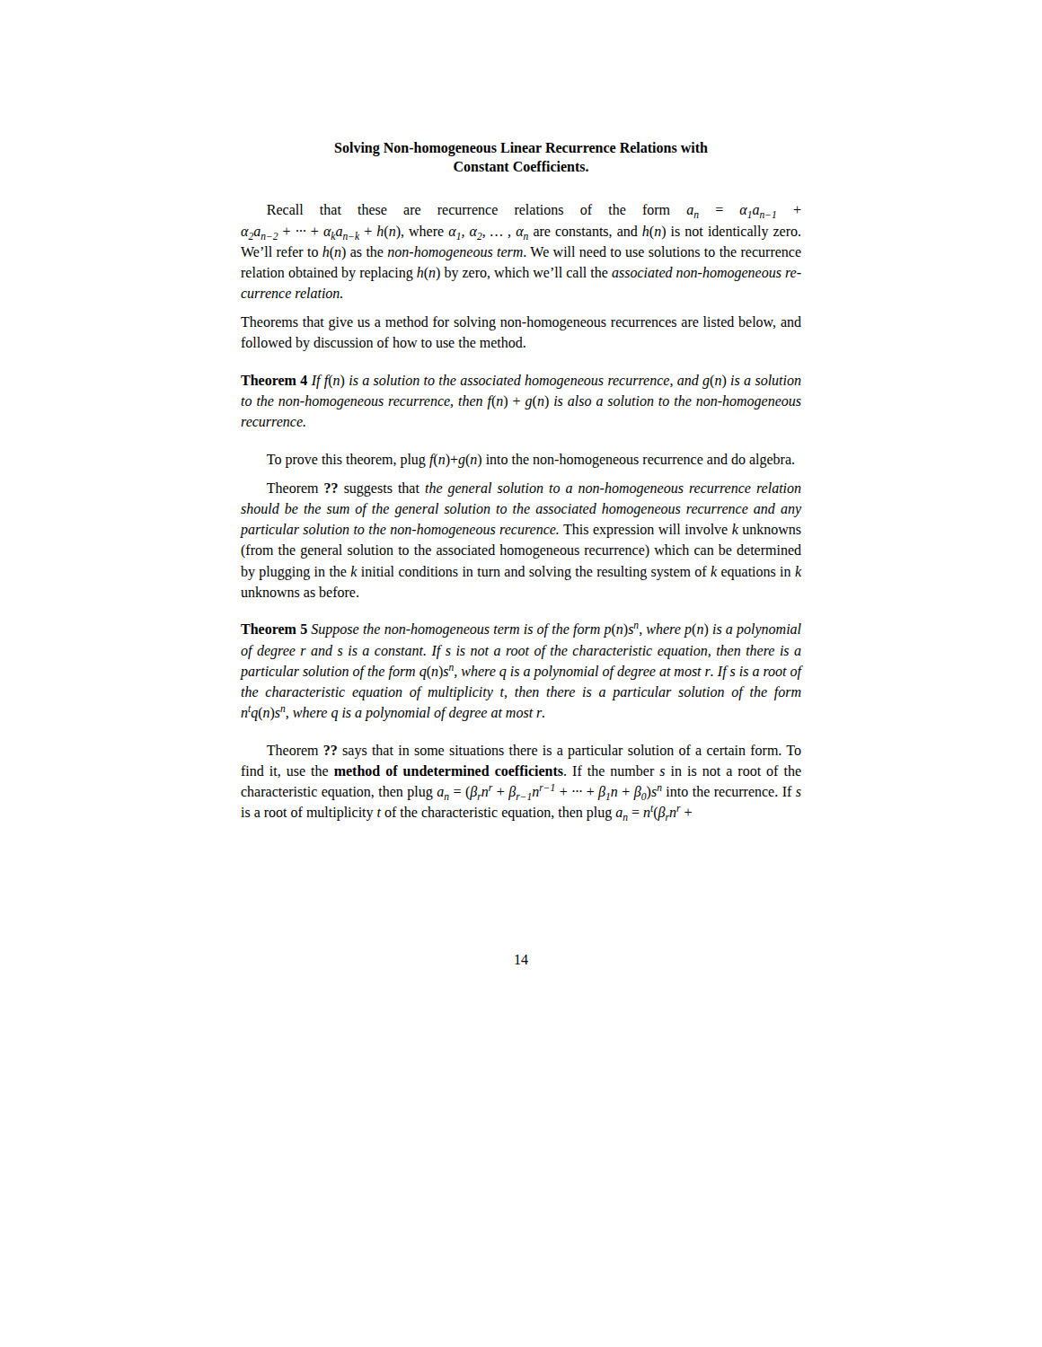Solving Non-homogeneous Linear Recurrence Relations with
Constant Coefficients.
Recall that these are recurrence relations of the form an = α1an−1 + α2an−2 + ··· + αkan−k + h(n), where α1, α2, … , αn are constants, and h(n) is not identically zero. We’ll refer to h(n) as the non-homogeneous term. We will need to use solutions to the recurrence relation obtained by replacing h(n) by zero, which we’ll call the associated non-homogeneous recurrence relation.
Theorems that give us a method for solving non-homogeneous recurrences are listed below, and followed by discussion of how to use the method.
Theorem 4 If f(n) is a solution to the associated homogeneous recurrence, and g(n) is a solution to the non-homogeneous recurrence, then f(n) + g(n) is also a solution to the non-homogeneous recurrence.
To prove this theorem, plug f(n)+g(n) into the non-homogeneous recurrence and do algebra.
Theorem ?? suggests that the general solution to a non-homogeneous recurrence relation should be the sum of the general solution to the associated homogeneous recurrence and any particular solution to the non-homogeneous recurence. This expression will involve k unknowns (from the general solution to the associated homogeneous recurrence) which can be determined by plugging in the k initial conditions in turn and solving the resulting system of k equations in k unknowns as before.
Theorem 5 Suppose the non-homogeneous term is of the form p(n) sn, where p(n) is a polynomial of degree r and s is a constant. If s is not a root of the characteristic equation, then there is a particular solution of the form q(n) sn, where q is a polynomial of degree at most r. If s is a root of the characteristic equation of multiplicity t, then there is a particular solution of the form ntq(n) sn, where q is a polynomial of degree at most r.
Theorem ?? says that in some situations there is a particular solution of a certain form. To find it, use the method of undetermined coefficients. If the number s in is not a root of the characteristic equation, then plug an = (βrnr + βr−1nr−1 + ··· + β1n + β0) sn into the recurrence. If s is a root of multiplicity t of the characteristic equation, then plug an = nt(βrnr +
14